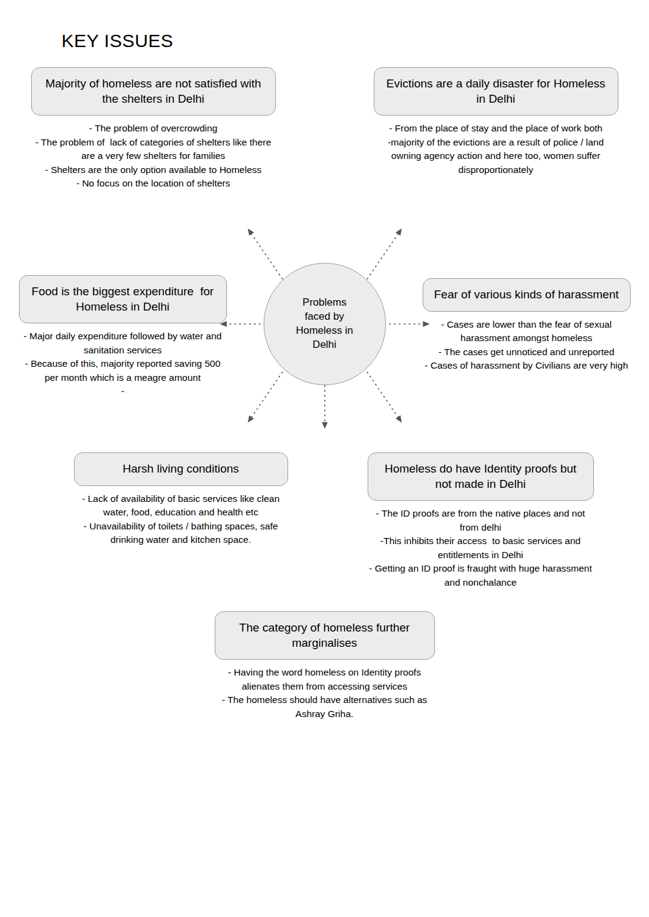KEY ISSUES
Problems
faced by
Homeless in
Delhi
Majority of homeless are not satisfied with the shelters in Delhi
- The problem of overcrowding
- The problem of lack of categories of shelters like there are a very few shelters for families
- Shelters are the only option available to Homeless
- No focus on the location of shelters
Evictions are a daily disaster for Homeless in Delhi
- From the place of stay and the place of work both
-majority of the evictions are a result of police / land owning agency action and here too, women suffer disproportionately
Food is the biggest expenditure for Homeless in Delhi
- Major daily expenditure followed by water and sanitation services
- Because of this, majority reported saving 500 per month which is a meagre amount
-
Fear of various kinds of harassment
- Cases are lower than the fear of sexual harassment amongst homeless
- The cases get unnoticed and unreported
- Cases of harassment by Civilians are very high
Harsh living conditions
- Lack of availability of basic services like clean water, food, education and health etc
- Unavailability of toilets / bathing spaces, safe drinking water and kitchen space.
Homeless do have Identity proofs but not made in Delhi
- The ID proofs are from the native places and not from delhi
-This inhibits their access to basic services and entitlements in Delhi
- Getting an ID proof is fraught with huge harassment and nonchalance
The category of homeless further marginalises
- Having the word homeless on Identity proofs alienates them from accessing services
- The homeless should have alternatives such as Ashray Griha.